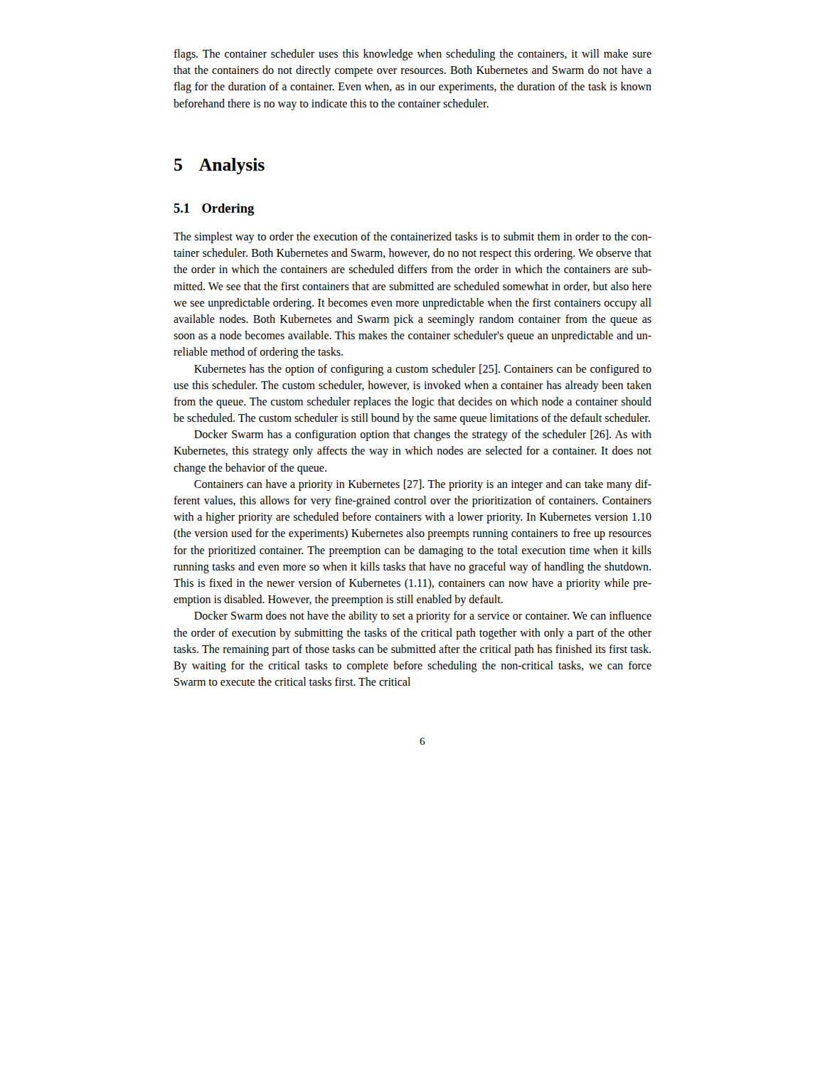flags. The container scheduler uses this knowledge when scheduling the containers, it will make sure that the containers do not directly compete over resources. Both Kubernetes and Swarm do not have a flag for the duration of a container. Even when, as in our experiments, the duration of the task is known beforehand there is no way to indicate this to the container scheduler.
5 Analysis
5.1 Ordering
The simplest way to order the execution of the containerized tasks is to submit them in order to the container scheduler. Both Kubernetes and Swarm, however, do no not respect this ordering. We observe that the order in which the containers are scheduled differs from the order in which the containers are submitted. We see that the first containers that are submitted are scheduled somewhat in order, but also here we see unpredictable ordering. It becomes even more unpredictable when the first containers occupy all available nodes. Both Kubernetes and Swarm pick a seemingly random container from the queue as soon as a node becomes available. This makes the container scheduler's queue an unpredictable and unreliable method of ordering the tasks.
Kubernetes has the option of configuring a custom scheduler [25]. Containers can be configured to use this scheduler. The custom scheduler, however, is invoked when a container has already been taken from the queue. The custom scheduler replaces the logic that decides on which node a container should be scheduled. The custom scheduler is still bound by the same queue limitations of the default scheduler.
Docker Swarm has a configuration option that changes the strategy of the scheduler [26]. As with Kubernetes, this strategy only affects the way in which nodes are selected for a container. It does not change the behavior of the queue.
Containers can have a priority in Kubernetes [27]. The priority is an integer and can take many different values, this allows for very fine-grained control over the prioritization of containers. Containers with a higher priority are scheduled before containers with a lower priority. In Kubernetes version 1.10 (the version used for the experiments) Kubernetes also preempts running containers to free up resources for the prioritized container. The preemption can be damaging to the total execution time when it kills running tasks and even more so when it kills tasks that have no graceful way of handling the shutdown. This is fixed in the newer version of Kubernetes (1.11), containers can now have a priority while preemption is disabled. However, the preemption is still enabled by default.
Docker Swarm does not have the ability to set a priority for a service or container. We can influence the order of execution by submitting the tasks of the critical path together with only a part of the other tasks. The remaining part of those tasks can be submitted after the critical path has finished its first task. By waiting for the critical tasks to complete before scheduling the non-critical tasks, we can force Swarm to execute the critical tasks first. The critical
6